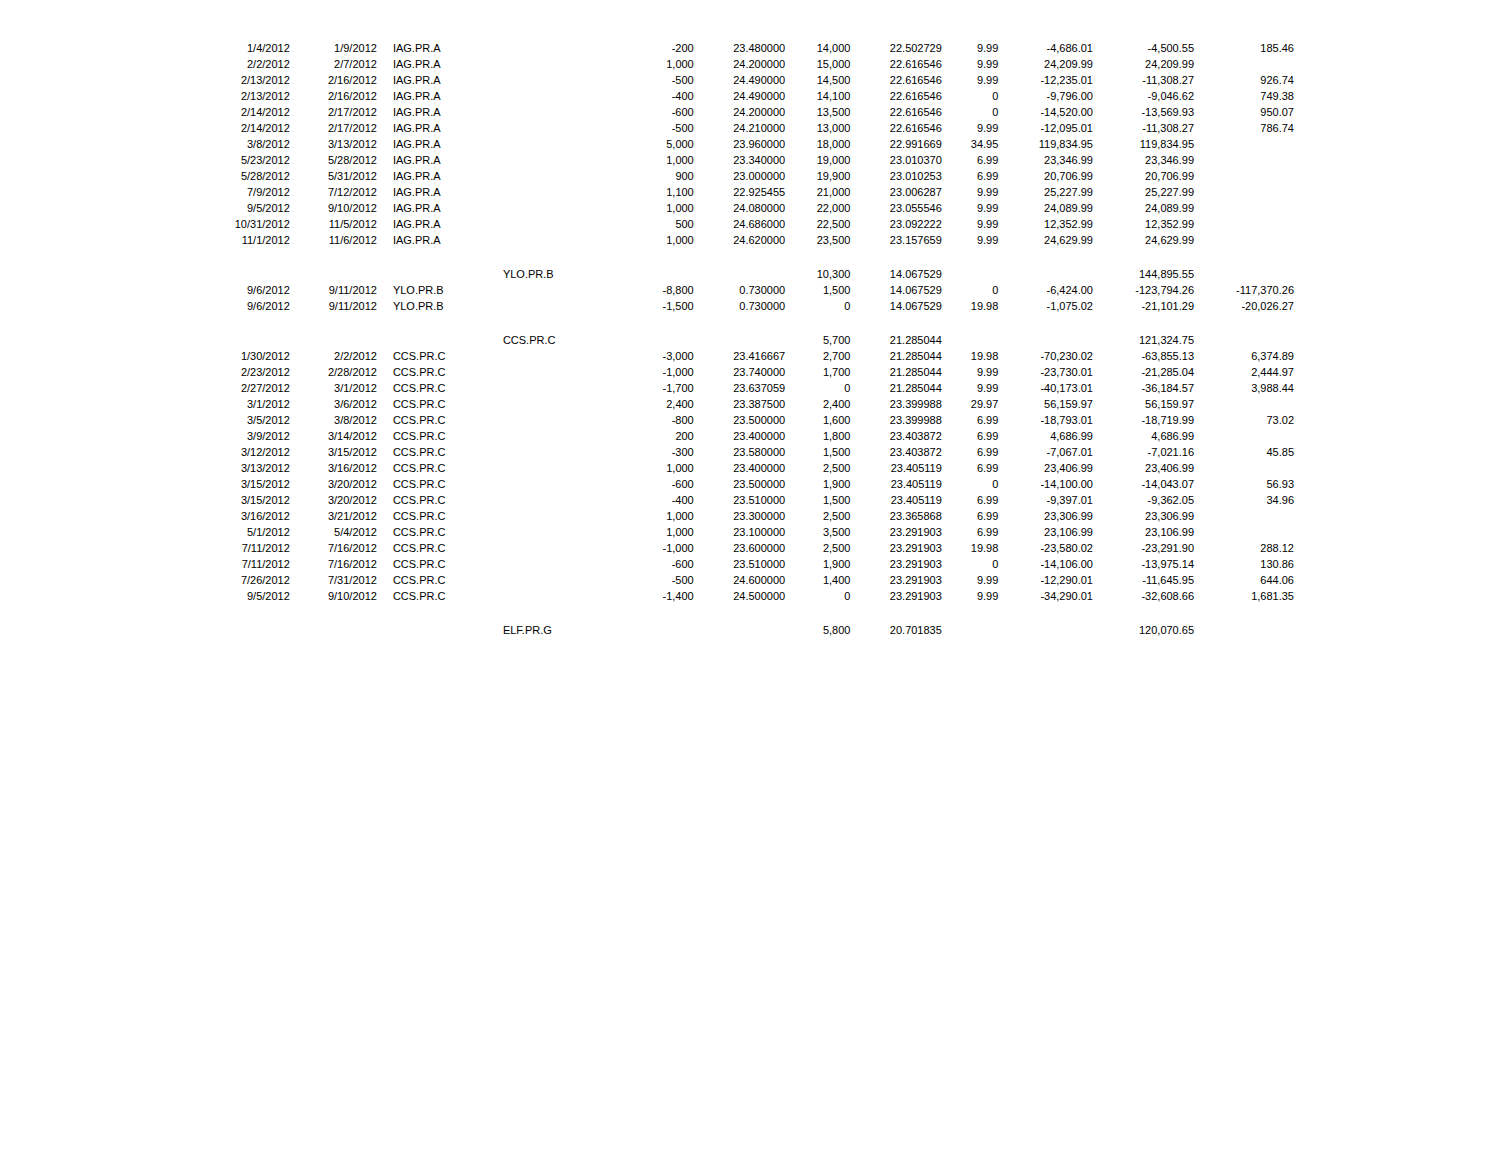| 1/4/2012 | 1/9/2012 | IAG.PR.A | -200 | 23.480000 | 14,000 | 22.502729 | 9.99 | -4,686.01 | -4,500.55 | 185.46 |
| 2/2/2012 | 2/7/2012 | IAG.PR.A | 1,000 | 24.200000 | 15,000 | 22.616546 | 9.99 | 24,209.99 | 24,209.99 | |
| 2/13/2012 | 2/16/2012 | IAG.PR.A | -500 | 24.490000 | 14,500 | 22.616546 | 9.99 | -12,235.01 | -11,308.27 | 926.74 |
| 2/13/2012 | 2/16/2012 | IAG.PR.A | -400 | 24.490000 | 14,100 | 22.616546 | 0 | -9,796.00 | -9,046.62 | 749.38 |
| 2/14/2012 | 2/17/2012 | IAG.PR.A | -600 | 24.200000 | 13,500 | 22.616546 | 0 | -14,520.00 | -13,569.93 | 950.07 |
| 2/14/2012 | 2/17/2012 | IAG.PR.A | -500 | 24.210000 | 13,000 | 22.616546 | 9.99 | -12,095.01 | -11,308.27 | 786.74 |
| 3/8/2012 | 3/13/2012 | IAG.PR.A | 5,000 | 23.960000 | 18,000 | 22.991669 | 34.95 | 119,834.95 | 119,834.95 | |
| 5/23/2012 | 5/28/2012 | IAG.PR.A | 1,000 | 23.340000 | 19,000 | 23.010370 | 6.99 | 23,346.99 | 23,346.99 | |
| 5/28/2012 | 5/31/2012 | IAG.PR.A | 900 | 23.000000 | 19,900 | 23.010253 | 6.99 | 20,706.99 | 20,706.99 | |
| 7/9/2012 | 7/12/2012 | IAG.PR.A | 1,100 | 22.925455 | 21,000 | 23.006287 | 9.99 | 25,227.99 | 25,227.99 | |
| 9/5/2012 | 9/10/2012 | IAG.PR.A | 1,000 | 24.080000 | 22,000 | 23.055546 | 9.99 | 24,089.99 | 24,089.99 | |
| 10/31/2012 | 11/5/2012 | IAG.PR.A | 500 | 24.686000 | 22,500 | 23.092222 | 9.99 | 12,352.99 | 12,352.99 | |
| 11/1/2012 | 11/6/2012 | IAG.PR.A | 1,000 | 24.620000 | 23,500 | 23.157659 | 9.99 | 24,629.99 | 24,629.99 | |
| | | YLO.PR.B | | | 10,300 | 14.067529 | | | 144,895.55 | |
| 9/6/2012 | 9/11/2012 | YLO.PR.B | -8,800 | 0.730000 | 1,500 | 14.067529 | 0 | -6,424.00 | -123,794.26 | -117,370.26 |
| 9/6/2012 | 9/11/2012 | YLO.PR.B | -1,500 | 0.730000 | 0 | 14.067529 | 19.98 | -1,075.02 | -21,101.29 | -20,026.27 |
| | | CCS.PR.C | | | 5,700 | 21.285044 | | | 121,324.75 | |
| 1/30/2012 | 2/2/2012 | CCS.PR.C | -3,000 | 23.416667 | 2,700 | 21.285044 | 19.98 | -70,230.02 | -63,855.13 | 6,374.89 |
| 2/23/2012 | 2/28/2012 | CCS.PR.C | -1,000 | 23.740000 | 1,700 | 21.285044 | 9.99 | -23,730.01 | -21,285.04 | 2,444.97 |
| 2/27/2012 | 3/1/2012 | CCS.PR.C | -1,700 | 23.637059 | 0 | 21.285044 | 9.99 | -40,173.01 | -36,184.57 | 3,988.44 |
| 3/1/2012 | 3/6/2012 | CCS.PR.C | 2,400 | 23.387500 | 2,400 | 23.399988 | 29.97 | 56,159.97 | 56,159.97 | |
| 3/5/2012 | 3/8/2012 | CCS.PR.C | -800 | 23.500000 | 1,600 | 23.399988 | 6.99 | -18,793.01 | -18,719.99 | 73.02 |
| 3/9/2012 | 3/14/2012 | CCS.PR.C | 200 | 23.400000 | 1,800 | 23.403872 | 6.99 | 4,686.99 | 4,686.99 | |
| 3/12/2012 | 3/15/2012 | CCS.PR.C | -300 | 23.580000 | 1,500 | 23.403872 | 6.99 | -7,067.01 | -7,021.16 | 45.85 |
| 3/13/2012 | 3/16/2012 | CCS.PR.C | 1,000 | 23.400000 | 2,500 | 23.405119 | 6.99 | 23,406.99 | 23,406.99 | |
| 3/15/2012 | 3/20/2012 | CCS.PR.C | -600 | 23.500000 | 1,900 | 23.405119 | 0 | -14,100.00 | -14,043.07 | 56.93 |
| 3/15/2012 | 3/20/2012 | CCS.PR.C | -400 | 23.510000 | 1,500 | 23.405119 | 6.99 | -9,397.01 | -9,362.05 | 34.96 |
| 3/16/2012 | 3/21/2012 | CCS.PR.C | 1,000 | 23.300000 | 2,500 | 23.365868 | 6.99 | 23,306.99 | 23,306.99 | |
| 5/1/2012 | 5/4/2012 | CCS.PR.C | 1,000 | 23.100000 | 3,500 | 23.291903 | 6.99 | 23,106.99 | 23,106.99 | |
| 7/11/2012 | 7/16/2012 | CCS.PR.C | -1,000 | 23.600000 | 2,500 | 23.291903 | 19.98 | -23,580.02 | -23,291.90 | 288.12 |
| 7/11/2012 | 7/16/2012 | CCS.PR.C | -600 | 23.510000 | 1,900 | 23.291903 | 0 | -14,106.00 | -13,975.14 | 130.86 |
| 7/26/2012 | 7/31/2012 | CCS.PR.C | -500 | 24.600000 | 1,400 | 23.291903 | 9.99 | -12,290.01 | -11,645.95 | 644.06 |
| 9/5/2012 | 9/10/2012 | CCS.PR.C | -1,400 | 24.500000 | 0 | 23.291903 | 9.99 | -34,290.01 | -32,608.66 | 1,681.35 |
| | | ELF.PR.G | | | 5,800 | 20.701835 | | | 120,070.65 | |